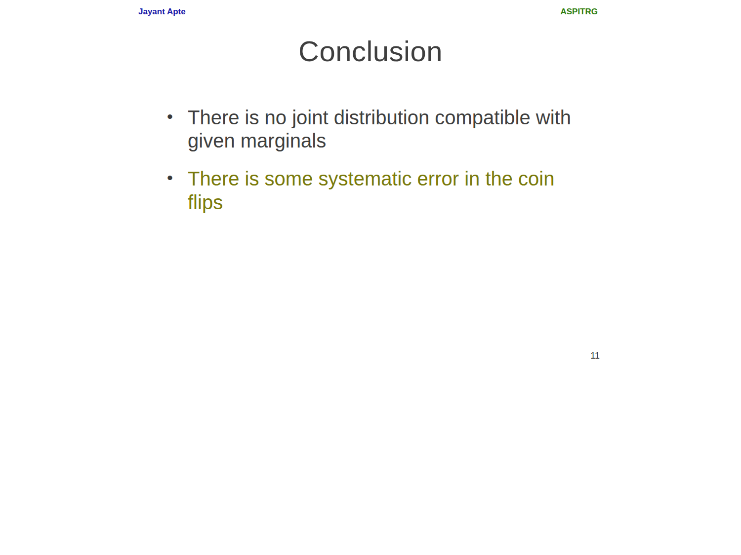Jayant Apte
ASPITRG
Conclusion
There is no joint distribution compatible with given marginals
There is some systematic error in the coin flips
11